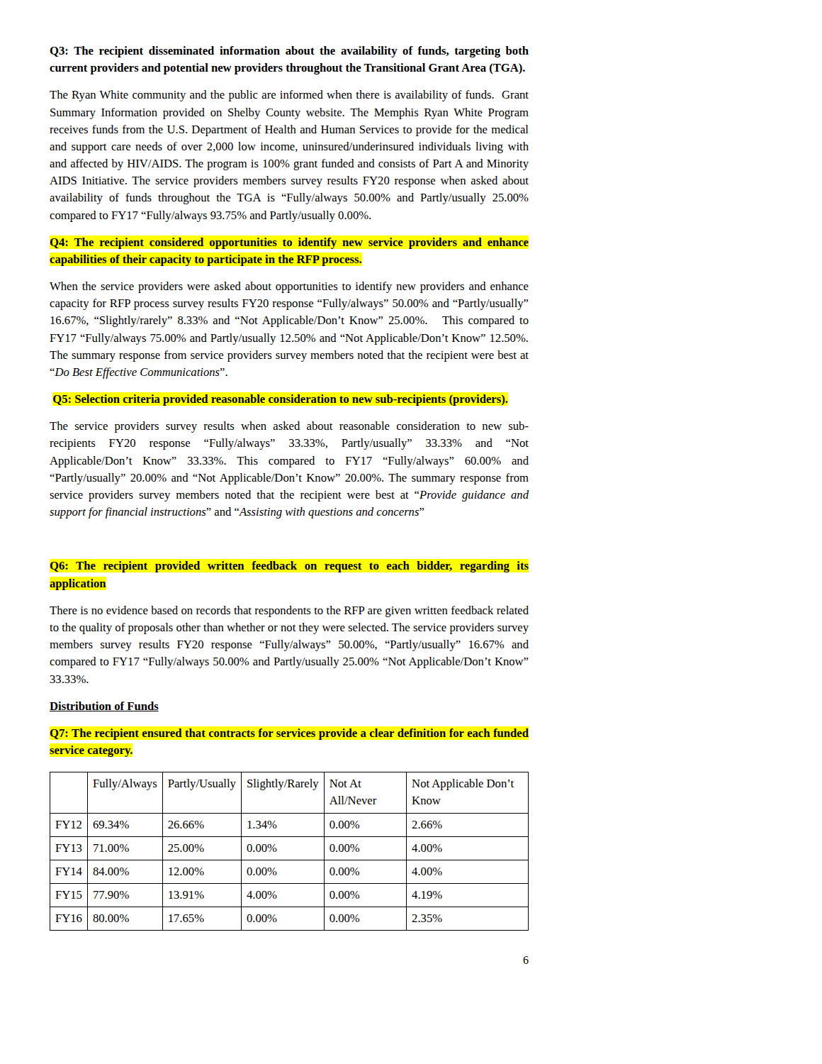Q3: The recipient disseminated information about the availability of funds, targeting both current providers and potential new providers throughout the Transitional Grant Area (TGA).
The Ryan White community and the public are informed when there is availability of funds. Grant Summary Information provided on Shelby County website. The Memphis Ryan White Program receives funds from the U.S. Department of Health and Human Services to provide for the medical and support care needs of over 2,000 low income, uninsured/underinsured individuals living with and affected by HIV/AIDS. The program is 100% grant funded and consists of Part A and Minority AIDS Initiative. The service providers members survey results FY20 response when asked about availability of funds throughout the TGA is “Fully/always 50.00% and Partly/usually 25.00% compared to FY17 “Fully/always 93.75% and Partly/usually 0.00%.
Q4: The recipient considered opportunities to identify new service providers and enhance capabilities of their capacity to participate in the RFP process.
When the service providers were asked about opportunities to identify new providers and enhance capacity for RFP process survey results FY20 response “Fully/always” 50.00% and “Partly/usually” 16.67%, “Slightly/rarely” 8.33% and “Not Applicable/Don’t Know” 25.00%. This compared to FY17 “Fully/always 75.00% and Partly/usually 12.50% and “Not Applicable/Don’t Know” 12.50%. The summary response from service providers survey members noted that the recipient were best at “Do Best Effective Communications”.
Q5: Selection criteria provided reasonable consideration to new sub-recipients (providers).
The service providers survey results when asked about reasonable consideration to new sub-recipients FY20 response “Fully/always” 33.33%, Partly/usually” 33.33% and “Not Applicable/Don’t Know” 33.33%. This compared to FY17 “Fully/always” 60.00% and “Partly/usually” 20.00% and “Not Applicable/Don’t Know” 20.00%. The summary response from service providers survey members noted that the recipient were best at “Provide guidance and support for financial instructions” and “Assisting with questions and concerns”
Q6: The recipient provided written feedback on request to each bidder, regarding its application
There is no evidence based on records that respondents to the RFP are given written feedback related to the quality of proposals other than whether or not they were selected. The service providers survey members survey results FY20 response “Fully/always” 50.00%, “Partly/usually” 16.67% and compared to FY17 “Fully/always 50.00% and Partly/usually 25.00% “Not Applicable/Don’t Know” 33.33%.
Distribution of Funds
Q7: The recipient ensured that contracts for services provide a clear definition for each funded service category.
| | Fully/Always | Partly/Usually | Slightly/Rarely | Not At All/Never | Not Applicable Don’t Know |
| --- | --- | --- | --- | --- | --- |
| FY12 | 69.34% | 26.66% | 1.34% | 0.00% | 2.66% |
| FY13 | 71.00% | 25.00% | 0.00% | 0.00% | 4.00% |
| FY14 | 84.00% | 12.00% | 0.00% | 0.00% | 4.00% |
| FY15 | 77.90% | 13.91% | 4.00% | 0.00% | 4.19% |
| FY16 | 80.00% | 17.65% | 0.00% | 0.00% | 2.35% |
6